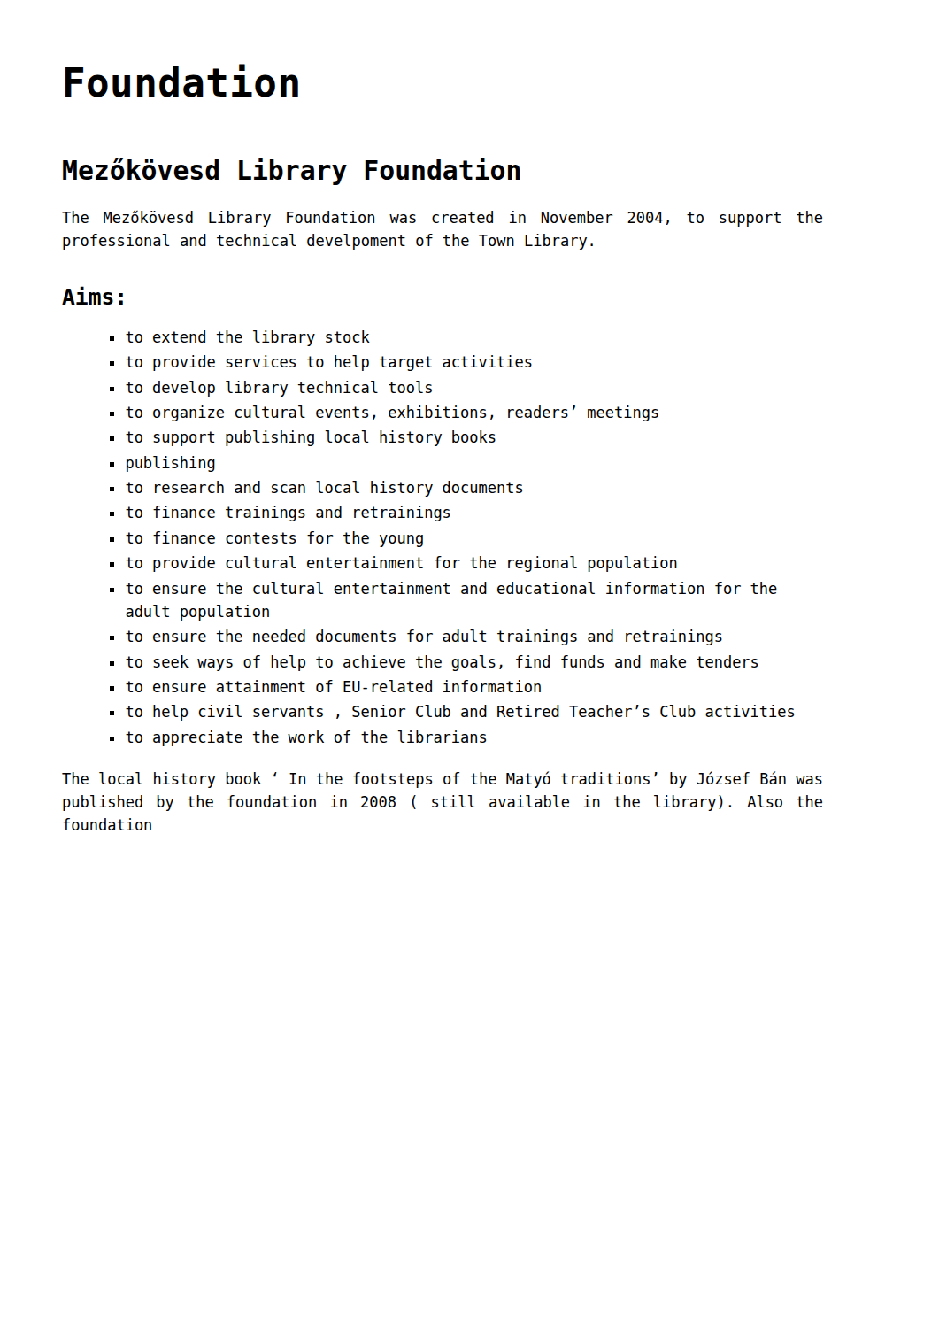Foundation
Mezőkövesd Library Foundation
The Mezőkövesd Library Foundation was created in November 2004, to support the professional and technical develpoment of the Town Library.
Aims:
to extend the library stock
to provide services to help target activities
to develop library technical tools
to organize cultural events, exhibitions, readers’ meetings
to support publishing local history books
publishing
to research and scan local history documents
to finance trainings and retrainings
to finance contests for the young
to provide cultural entertainment for the regional population
to ensure the cultural entertainment and educational information for the adult population
to ensure the needed documents for adult trainings and retrainings
to seek ways of help to achieve the goals, find funds and make tenders
to ensure attainment of EU-related information
to help civil servants , Senior Club and Retired Teacher’s Club activities
to appreciate the work of the librarians
The local history book ‘ In the footsteps of the Matyó traditions’ by József Bán was published by the foundation in 2008 ( still available in the library). Also the foundation